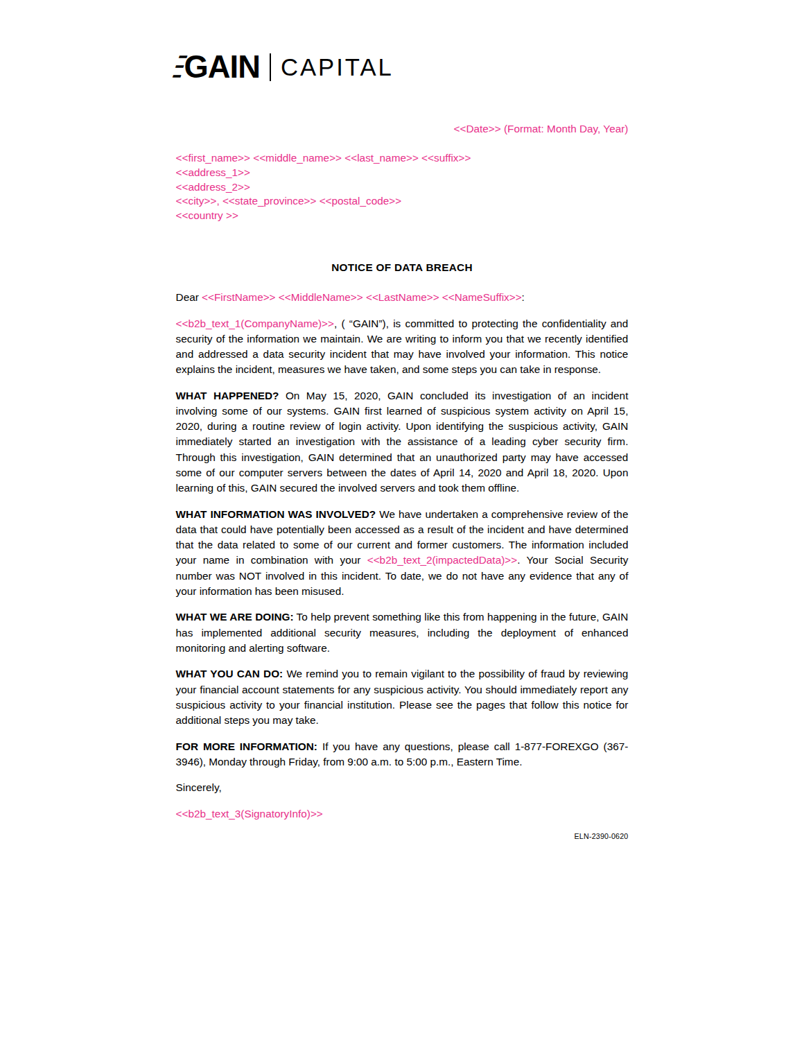━
━
━GAIN CAPITAL
<<Date>> (Format: Month Day, Year)
<<first_name>> <<middle_name>> <<last_name>> <<suffix>>
<<address_1>>
<<address_2>>
<<city>>, <<state_province>> <<postal_code>>
<<country >>
NOTICE OF DATA BREACH
Dear <<FirstName>> <<MiddleName>> <<LastName>> <<NameSuffix>>:
<<b2b_text_1(CompanyName)>>, ( “GAIN”), is committed to protecting the confidentiality and security of the information we maintain. We are writing to inform you that we recently identified and addressed a data security incident that may have involved your information. This notice explains the incident, measures we have taken, and some steps you can take in response.
WHAT HAPPENED? On May 15, 2020, GAIN concluded its investigation of an incident involving some of our systems. GAIN first learned of suspicious system activity on April 15, 2020, during a routine review of login activity. Upon identifying the suspicious activity, GAIN immediately started an investigation with the assistance of a leading cyber security firm. Through this investigation, GAIN determined that an unauthorized party may have accessed some of our computer servers between the dates of April 14, 2020 and April 18, 2020. Upon learning of this, GAIN secured the involved servers and took them offline.
WHAT INFORMATION WAS INVOLVED? We have undertaken a comprehensive review of the data that could have potentially been accessed as a result of the incident and have determined that the data related to some of our current and former customers. The information included your name in combination with your <<b2b_text_2(impactedData)>>. Your Social Security number was NOT involved in this incident. To date, we do not have any evidence that any of your information has been misused.
WHAT WE ARE DOING: To help prevent something like this from happening in the future, GAIN has implemented additional security measures, including the deployment of enhanced monitoring and alerting software.
WHAT YOU CAN DO: We remind you to remain vigilant to the possibility of fraud by reviewing your financial account statements for any suspicious activity. You should immediately report any suspicious activity to your financial institution. Please see the pages that follow this notice for additional steps you may take.
FOR MORE INFORMATION: If you have any questions, please call 1-877-FOREXGO (367-3946), Monday through Friday, from 9:00 a.m. to 5:00 p.m., Eastern Time.
Sincerely,
<<b2b_text_3(SignatoryInfo)>>
ELN-2390-0620